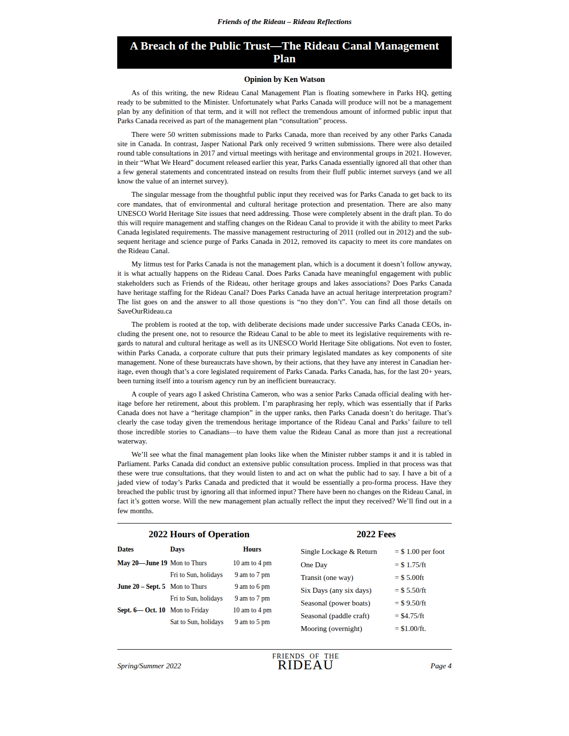Friends of the Rideau – Rideau Reflections
A Breach of the Public Trust—The Rideau Canal Management Plan
Opinion by Ken Watson
As of this writing, the new Rideau Canal Management Plan is floating somewhere in Parks HQ, getting ready to be submitted to the Minister. Unfortunately what Parks Canada will produce will not be a management plan by any definition of that term, and it will not reflect the tremendous amount of informed public input that Parks Canada received as part of the management plan “consultation” process.
There were 50 written submissions made to Parks Canada, more than received by any other Parks Canada site in Canada. In contrast, Jasper National Park only received 9 written submissions. There were also detailed round table consultations in 2017 and virtual meetings with heritage and environmental groups in 2021. However, in their “What We Heard” document released earlier this year, Parks Canada essentially ignored all that other than a few general statements and concentrated instead on results from their fluff public internet surveys (and we all know the value of an internet survey).
The singular message from the thoughtful public input they received was for Parks Canada to get back to its core mandates, that of environmental and cultural heritage protection and presentation. There are also many UNESCO World Heritage Site issues that need addressing. Those were completely absent in the draft plan. To do this will require management and staffing changes on the Rideau Canal to provide it with the ability to meet Parks Canada legislated requirements. The massive management restructuring of 2011 (rolled out in 2012) and the subsequent heritage and science purge of Parks Canada in 2012, removed its capacity to meet its core mandates on the Rideau Canal.
My litmus test for Parks Canada is not the management plan, which is a document it doesn’t follow anyway, it is what actually happens on the Rideau Canal. Does Parks Canada have meaningful engagement with public stakeholders such as Friends of the Rideau, other heritage groups and lakes associations? Does Parks Canada have heritage staffing for the Rideau Canal? Does Parks Canada have an actual heritage interpretation program? The list goes on and the answer to all those questions is “no they don’t”. You can find all those details on SaveOurRideau.ca
The problem is rooted at the top, with deliberate decisions made under successive Parks Canada CEOs, including the present one, not to resource the Rideau Canal to be able to meet its legislative requirements with regards to natural and cultural heritage as well as its UNESCO World Heritage Site obligations. Not even to foster, within Parks Canada, a corporate culture that puts their primary legislated mandates as key components of site management. None of these bureaucrats have shown, by their actions, that they have any interest in Canadian heritage, even though that’s a core legislated requirement of Parks Canada. Parks Canada, has, for the last 20+ years, been turning itself into a tourism agency run by an inefficient bureaucracy.
A couple of years ago I asked Christina Cameron, who was a senior Parks Canada official dealing with heritage before her retirement, about this problem. I’m paraphrasing her reply, which was essentially that if Parks Canada does not have a “heritage champion” in the upper ranks, then Parks Canada doesn’t do heritage. That’s clearly the case today given the tremendous heritage importance of the Rideau Canal and Parks’ failure to tell those incredible stories to Canadians—to have them value the Rideau Canal as more than just a recreational waterway.
We’ll see what the final management plan looks like when the Minister rubber stamps it and it is tabled in Parliament. Parks Canada did conduct an extensive public consultation process. Implied in that process was that these were true consultations, that they would listen to and act on what the public had to say. I have a bit of a jaded view of today’s Parks Canada and predicted that it would be essentially a pro-forma process. Have they breached the public trust by ignoring all that informed input? There have been no changes on the Rideau Canal, in fact it’s gotten worse. Will the new management plan actually reflect the input they received? We’ll find out in a few months.
2022 Hours of Operation
| Dates | Days | Hours |
| --- | --- | --- |
| May 20—June 19 | Mon to Thurs | 10 am to 4 pm |
| | Fri to Sun, holidays | 9 am to 7 pm |
| June 20 – Sept. 5 | Mon to Thurs | 9 am to 6 pm |
| | Fri to Sun, holidays | 9 am to 7 pm |
| Sept. 6— Oct. 10 | Mon to Friday | 10 am to 4 pm |
| | Sat to Sun, holidays | 9 am to 5 pm |
2022 Fees
| Single Lockage & Return | = $ 1.00 per foot |
| One Day | = $ 1.75/ft |
| Transit (one way) | = $ 5.00ft |
| Six Days (any six days) | = $ 5.50/ft |
| Seasonal (power boats) | = $ 9.50/ft |
| Seasonal (paddle craft) | = $4.75/ft |
| Mooring (overnight) | = $1.00/ft. |
Spring/Summer 2022
FRIENDS OF THE RIDEAU
Page 4